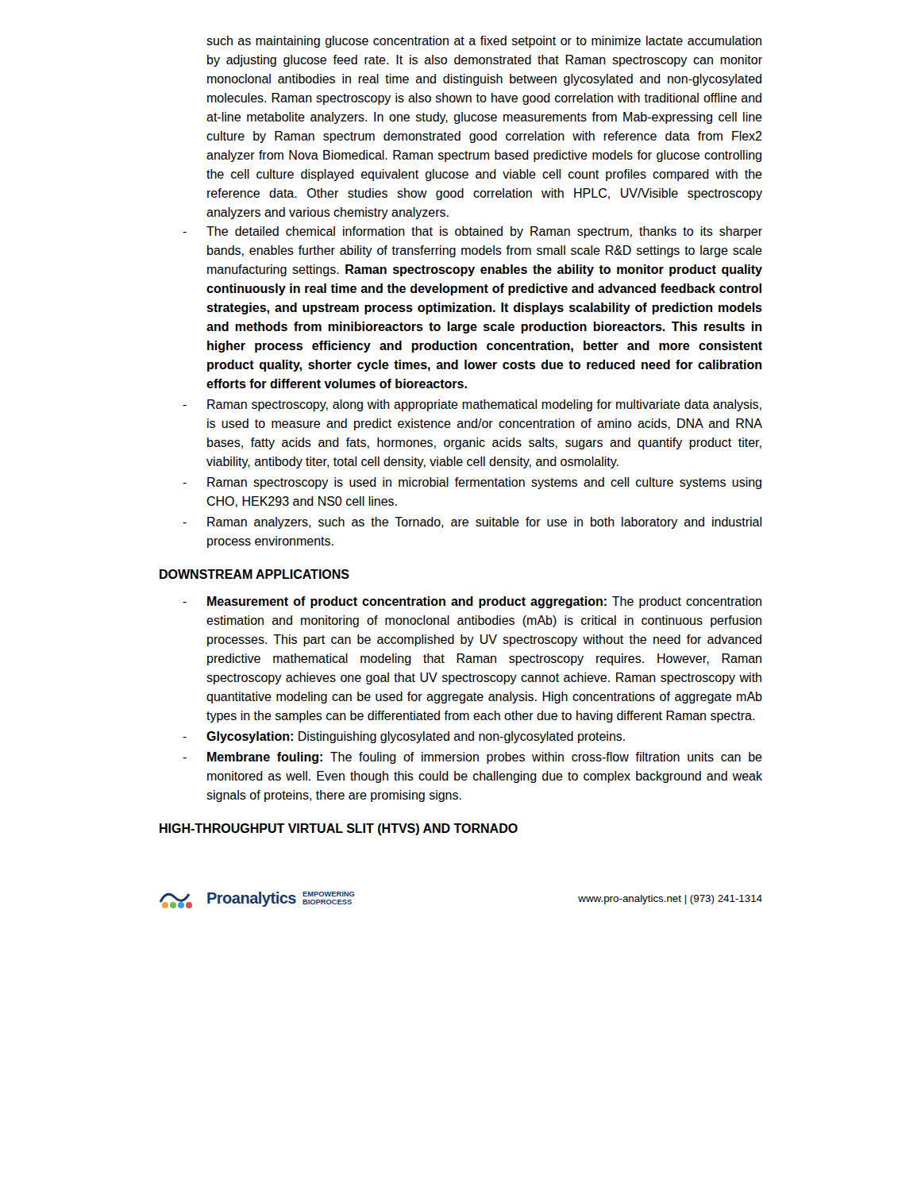such as maintaining glucose concentration at a fixed setpoint or to minimize lactate accumulation by adjusting glucose feed rate. It is also demonstrated that Raman spectroscopy can monitor monoclonal antibodies in real time and distinguish between glycosylated and non-glycosylated molecules. Raman spectroscopy is also shown to have good correlation with traditional offline and at-line metabolite analyzers. In one study, glucose measurements from Mab-expressing cell line culture by Raman spectrum demonstrated good correlation with reference data from Flex2 analyzer from Nova Biomedical. Raman spectrum based predictive models for glucose controlling the cell culture displayed equivalent glucose and viable cell count profiles compared with the reference data. Other studies show good correlation with HPLC, UV/Visible spectroscopy analyzers and various chemistry analyzers.
The detailed chemical information that is obtained by Raman spectrum, thanks to its sharper bands, enables further ability of transferring models from small scale R&D settings to large scale manufacturing settings. Raman spectroscopy enables the ability to monitor product quality continuously in real time and the development of predictive and advanced feedback control strategies, and upstream process optimization. It displays scalability of prediction models and methods from minibioreactors to large scale production bioreactors. This results in higher process efficiency and production concentration, better and more consistent product quality, shorter cycle times, and lower costs due to reduced need for calibration efforts for different volumes of bioreactors.
Raman spectroscopy, along with appropriate mathematical modeling for multivariate data analysis, is used to measure and predict existence and/or concentration of amino acids, DNA and RNA bases, fatty acids and fats, hormones, organic acids salts, sugars and quantify product titer, viability, antibody titer, total cell density, viable cell density, and osmolality.
Raman spectroscopy is used in microbial fermentation systems and cell culture systems using CHO, HEK293 and NS0 cell lines.
Raman analyzers, such as the Tornado, are suitable for use in both laboratory and industrial process environments.
DOWNSTREAM APPLICATIONS
Measurement of product concentration and product aggregation: The product concentration estimation and monitoring of monoclonal antibodies (mAb) is critical in continuous perfusion processes. This part can be accomplished by UV spectroscopy without the need for advanced predictive mathematical modeling that Raman spectroscopy requires. However, Raman spectroscopy achieves one goal that UV spectroscopy cannot achieve. Raman spectroscopy with quantitative modeling can be used for aggregate analysis. High concentrations of aggregate mAb types in the samples can be differentiated from each other due to having different Raman spectra.
Glycosylation: Distinguishing glycosylated and non-glycosylated proteins.
Membrane fouling: The fouling of immersion probes within cross-flow filtration units can be monitored as well. Even though this could be challenging due to complex background and weak signals of proteins, there are promising signs.
HIGH-THROUGHPUT VIRTUAL SLIT (HTVS) AND TORNADO
Proanalytics
Empowering
Bioprocess
www.pro-analytics.net | (973) 241-1314